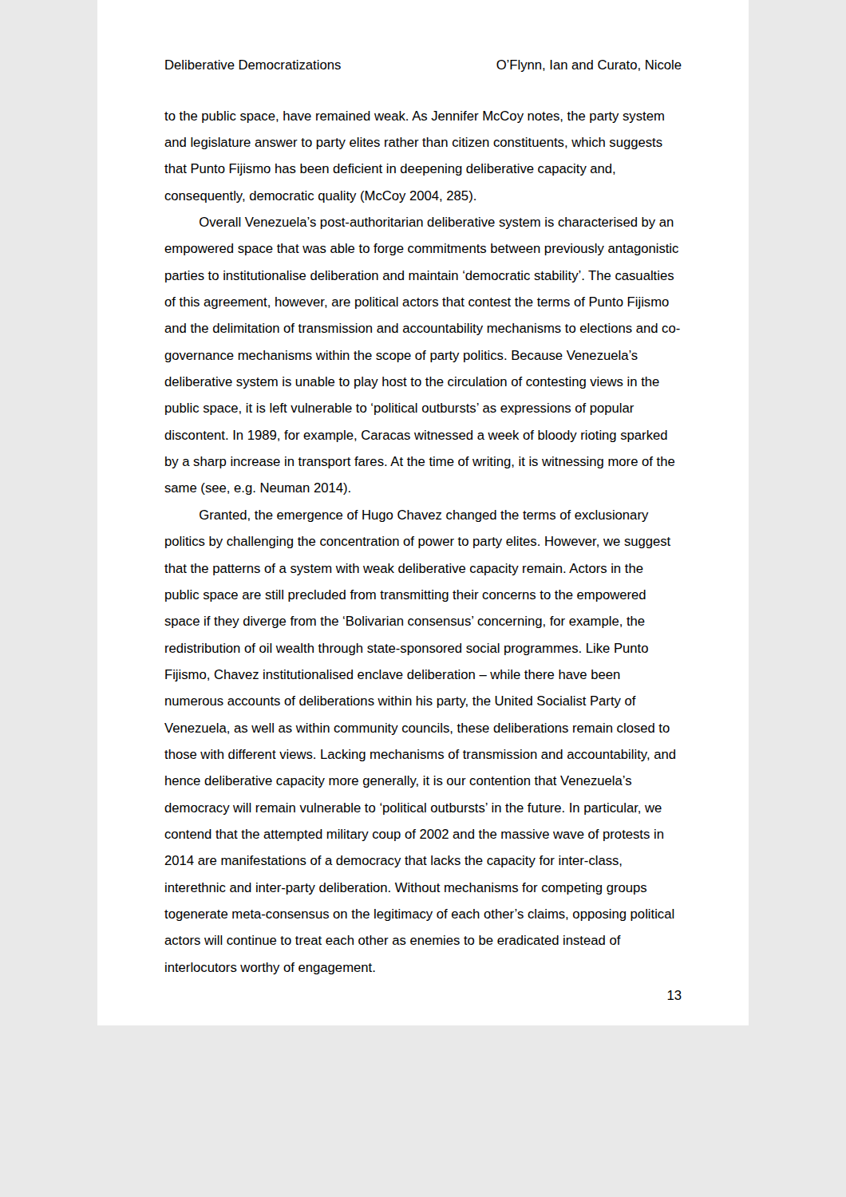Deliberative Democratizations O’Flynn, Ian and Curato, Nicole
to the public space, have remained weak. As Jennifer McCoy notes, the party system and legislature answer to party elites rather than citizen constituents, which suggests that Punto Fijismo has been deficient in deepening deliberative capacity and, consequently, democratic quality (McCoy 2004, 285).
Overall Venezuela’s post-authoritarian deliberative system is characterised by an empowered space that was able to forge commitments between previously antagonistic parties to institutionalise deliberation and maintain ‘democratic stability’. The casualties of this agreement, however, are political actors that contest the terms of Punto Fijismo and the delimitation of transmission and accountability mechanisms to elections and co-governance mechanisms within the scope of party politics. Because Venezuela’s deliberative system is unable to play host to the circulation of contesting views in the public space, it is left vulnerable to ‘political outbursts’ as expressions of popular discontent. In 1989, for example, Caracas witnessed a week of bloody rioting sparked by a sharp increase in transport fares. At the time of writing, it is witnessing more of the same (see, e.g. Neuman 2014).
Granted, the emergence of Hugo Chavez changed the terms of exclusionary politics by challenging the concentration of power to party elites. However, we suggest that the patterns of a system with weak deliberative capacity remain. Actors in the public space are still precluded from transmitting their concerns to the empowered space if they diverge from the ‘Bolivarian consensus’ concerning, for example, the redistribution of oil wealth through state-sponsored social programmes. Like Punto Fijismo, Chavez institutionalised enclave deliberation – while there have been numerous accounts of deliberations within his party, the United Socialist Party of Venezuela, as well as within community councils, these deliberations remain closed to those with different views. Lacking mechanisms of transmission and accountability, and hence deliberative capacity more generally, it is our contention that Venezuela’s democracy will remain vulnerable to ‘political outbursts’ in the future. In particular, we contend that the attempted military coup of 2002 and the massive wave of protests in 2014 are manifestations of a democracy that lacks the capacity for inter-class, interethnic and inter-party deliberation. Without mechanisms for competing groups togenerate meta-consensus on the legitimacy of each other’s claims, opposing political actors will continue to treat each other as enemies to be eradicated instead of interlocutors worthy of engagement.
13